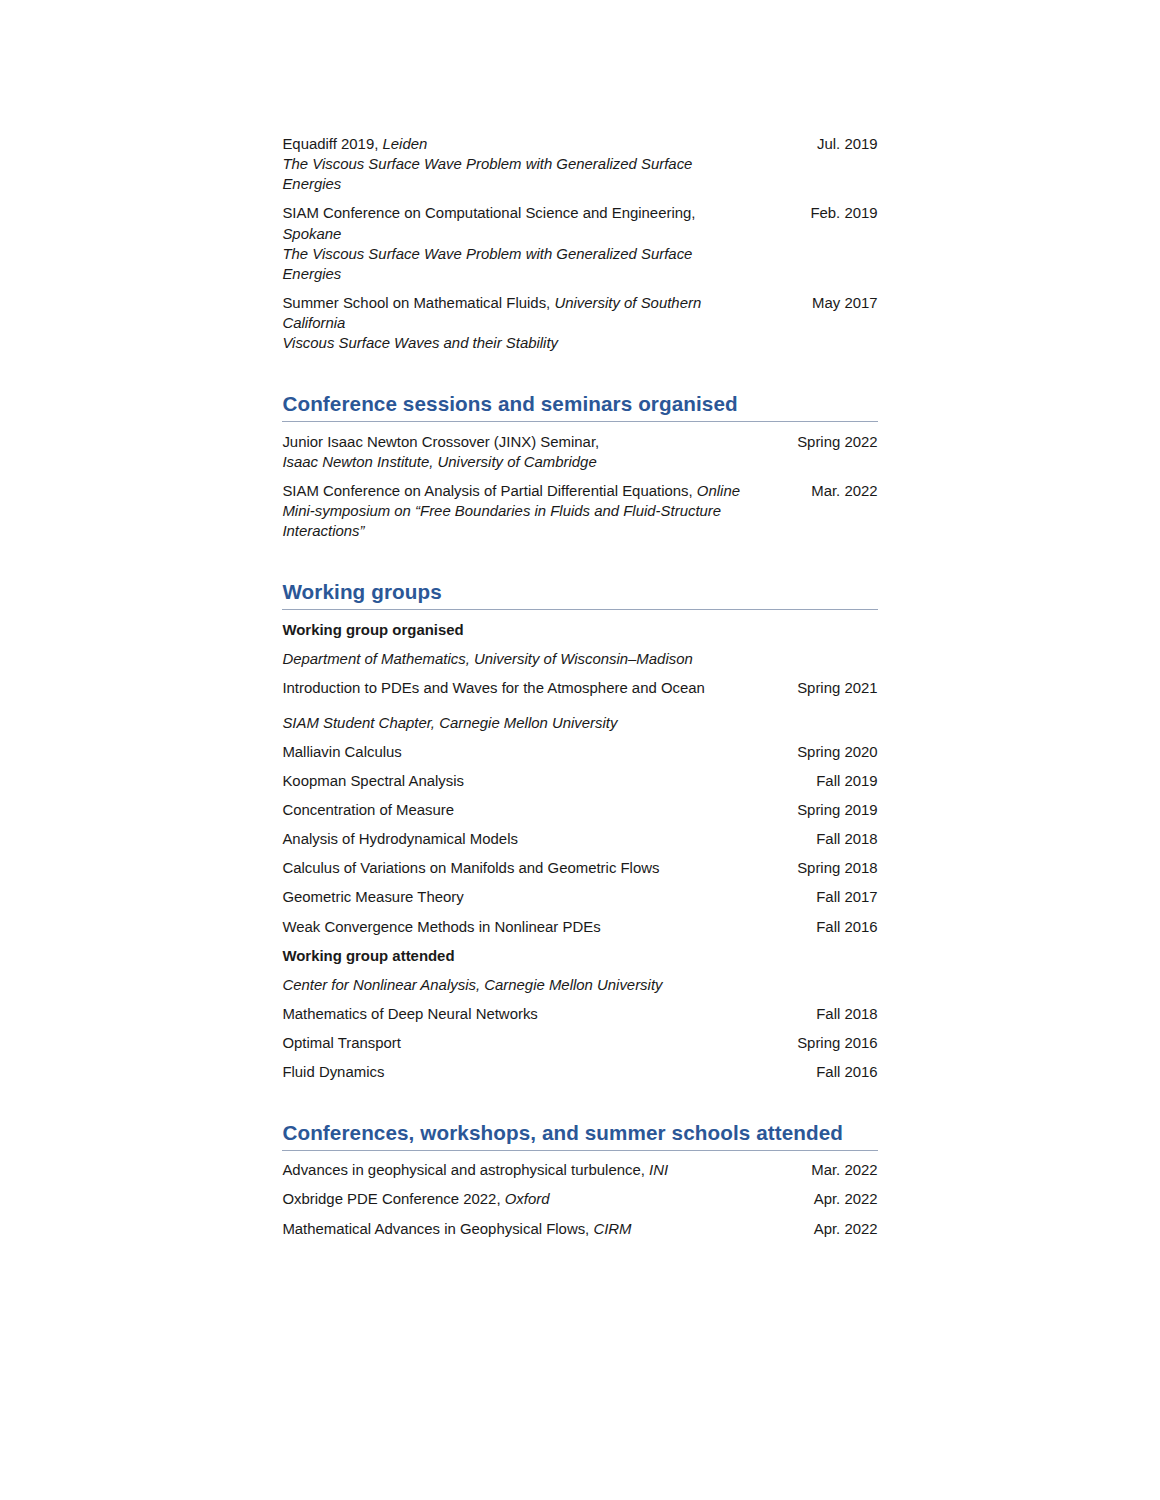| Equadiff 2019, Leiden The Viscous Surface Wave Problem with Generalized Surface Energies | Jul. 2019 |
| SIAM Conference on Computational Science and Engineering, Spokane The Viscous Surface Wave Problem with Generalized Surface Energies | Feb. 2019 |
| Summer School on Mathematical Fluids, University of Southern California Viscous Surface Waves and their Stability | May 2017 |
Conference sessions and seminars organised
| Junior Isaac Newton Crossover (JINX) Seminar, Isaac Newton Institute, University of Cambridge | Spring 2022 |
| SIAM Conference on Analysis of Partial Differential Equations, Online Mini-symposium on “Free Boundaries in Fluids and Fluid-Structure Interactions” | Mar. 2022 |
Working groups
| Working group organised | |
| Department of Mathematics, University of Wisconsin–Madison | |
| Introduction to PDEs and Waves for the Atmosphere and Ocean | Spring 2021 |
| SIAM Student Chapter, Carnegie Mellon University | |
| Malliavin Calculus | Spring 2020 |
| Koopman Spectral Analysis | Fall 2019 |
| Concentration of Measure | Spring 2019 |
| Analysis of Hydrodynamical Models | Fall 2018 |
| Calculus of Variations on Manifolds and Geometric Flows | Spring 2018 |
| Geometric Measure Theory | Fall 2017 |
| Weak Convergence Methods in Nonlinear PDEs | Fall 2016 |
| Working group attended | |
| Center for Nonlinear Analysis, Carnegie Mellon University | |
| Mathematics of Deep Neural Networks | Fall 2018 |
| Optimal Transport | Spring 2016 |
| Fluid Dynamics | Fall 2016 |
Conferences, workshops, and summer schools attended
| Advances in geophysical and astrophysical turbulence, INI | Mar. 2022 |
| Oxbridge PDE Conference 2022, Oxford | Apr. 2022 |
| Mathematical Advances in Geophysical Flows, CIRM | Apr. 2022 |